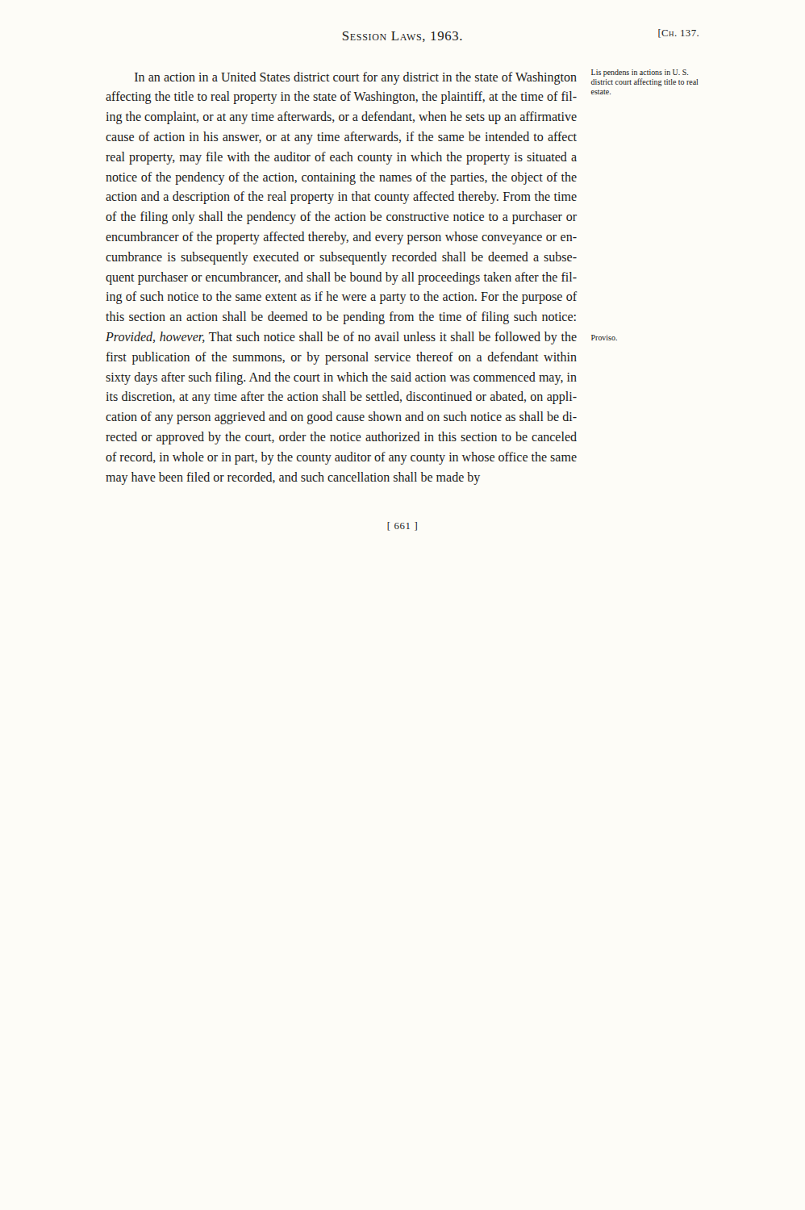Session Laws, 1963. [Ch. 137.
Lis pendens in actions in U. S. district court affecting title to real estate.
Proviso.
In an action in a United States district court for any district in the state of Washington affecting the title to real property in the state of Washington, the plaintiff, at the time of filing the complaint, or at any time afterwards, or a defendant, when he sets up an affirmative cause of action in his answer, or at any time afterwards, if the same be intended to affect real property, may file with the auditor of each county in which the property is situated a notice of the pendency of the action, containing the names of the parties, the object of the action and a description of the real property in that county affected thereby. From the time of the filing only shall the pendency of the action be constructive notice to a purchaser or encumbrancer of the property affected thereby, and every person whose conveyance or encumbrance is subsequently executed or subsequently recorded shall be deemed a subsequent purchaser or encumbrancer, and shall be bound by all proceedings taken after the filing of such notice to the same extent as if he were a party to the action. For the purpose of this section an action shall be deemed to be pending from the time of filing such notice: Provided, however, That such notice shall be of no avail unless it shall be followed by the first publication of the summons, or by personal service thereof on a defendant within sixty days after such filing. And the court in which the said action was commenced may, in its discretion, at any time after the action shall be settled, discontinued or abated, on application of any person aggrieved and on good cause shown and on such notice as shall be directed or approved by the court, order the notice authorized in this section to be canceled of record, in whole or in part, by the county auditor of any county in whose office the same may have been filed or recorded, and such cancellation shall be made by
[ 661 ]